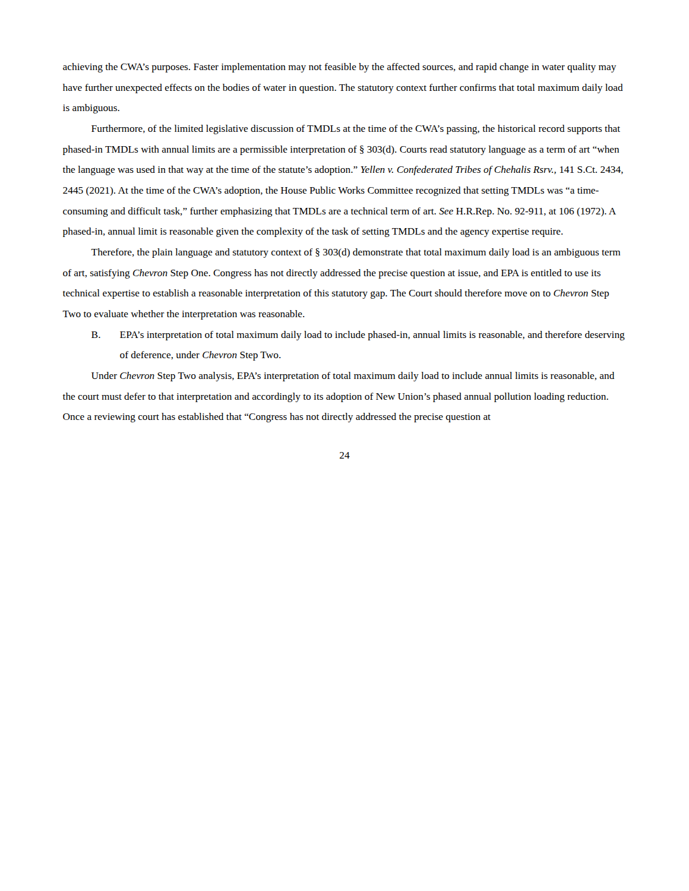achieving the CWA’s purposes. Faster implementation may not feasible by the affected sources, and rapid change in water quality may have further unexpected effects on the bodies of water in question. The statutory context further confirms that total maximum daily load is ambiguous.
Furthermore, of the limited legislative discussion of TMDLs at the time of the CWA’s passing, the historical record supports that phased-in TMDLs with annual limits are a permissible interpretation of § 303(d). Courts read statutory language as a term of art “when the language was used in that way at the time of the statute’s adoption.” Yellen v. Confederated Tribes of Chehalis Rsrv., 141 S.Ct. 2434, 2445 (2021). At the time of the CWA’s adoption, the House Public Works Committee recognized that setting TMDLs was “a time-consuming and difficult task,” further emphasizing that TMDLs are a technical term of art. See H.R.Rep. No. 92-911, at 106 (1972). A phased-in, annual limit is reasonable given the complexity of the task of setting TMDLs and the agency expertise require.
Therefore, the plain language and statutory context of § 303(d) demonstrate that total maximum daily load is an ambiguous term of art, satisfying Chevron Step One. Congress has not directly addressed the precise question at issue, and EPA is entitled to use its technical expertise to establish a reasonable interpretation of this statutory gap. The Court should therefore move on to Chevron Step Two to evaluate whether the interpretation was reasonable.
B. EPA’s interpretation of total maximum daily load to include phased-in, annual limits is reasonable, and therefore deserving of deference, under Chevron Step Two.
Under Chevron Step Two analysis, EPA’s interpretation of total maximum daily load to include annual limits is reasonable, and the court must defer to that interpretation and accordingly to its adoption of New Union’s phased annual pollution loading reduction. Once a reviewing court has established that “Congress has not directly addressed the precise question at
24